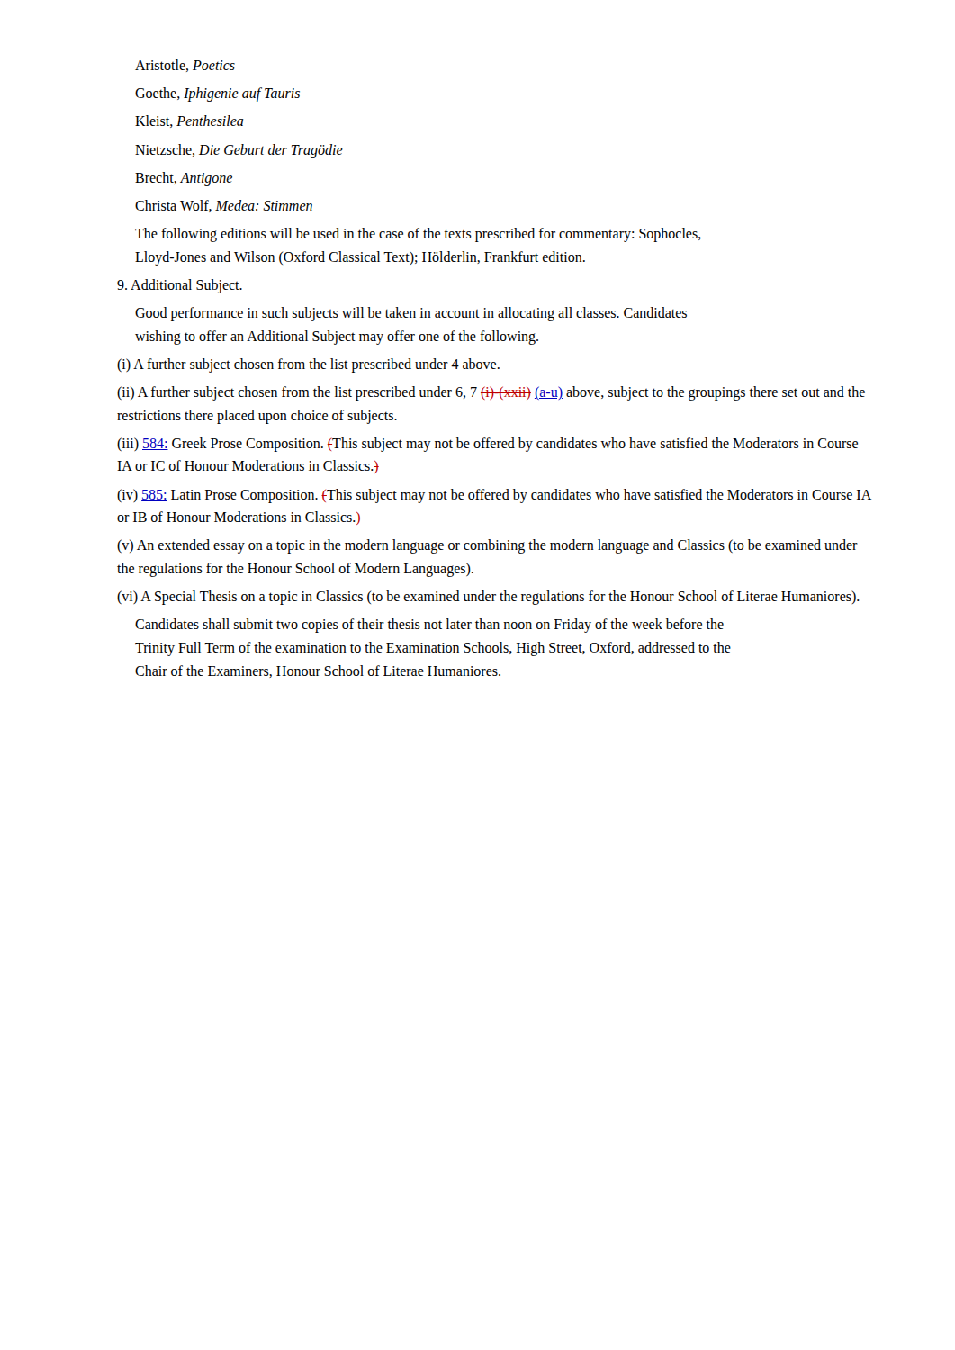Aristotle, Poetics
Goethe, Iphigenie auf Tauris
Kleist, Penthesilea
Nietzsche, Die Geburt der Tragödie
Brecht, Antigone
Christa Wolf, Medea: Stimmen
The following editions will be used in the case of the texts prescribed for commentary: Sophocles,
Lloyd-Jones and Wilson (Oxford Classical Text); Hölderlin, Frankfurt edition.
9. Additional Subject.
Good performance in such subjects will be taken in account in allocating all classes. Candidates
wishing to offer an Additional Subject may offer one of the following.
(i) A further subject chosen from the list prescribed under 4 above.
(ii) A further subject chosen from the list prescribed under 6, 7 (i)-(xxii) (a-u) above, subject to the groupings there set out and the restrictions there placed upon choice of subjects.
(iii) 584: Greek Prose Composition. (This subject may not be offered by candidates who have satisfied the Moderators in Course IA or IC of Honour Moderations in Classics.)
(iv) 585: Latin Prose Composition. (This subject may not be offered by candidates who have satisfied the Moderators in Course IA or IB of Honour Moderations in Classics.)
(v) An extended essay on a topic in the modern language or combining the modern language and Classics (to be examined under the regulations for the Honour School of Modern Languages).
(vi) A Special Thesis on a topic in Classics (to be examined under the regulations for the Honour School of Literae Humaniores).
Candidates shall submit two copies of their thesis not later than noon on Friday of the week before the
Trinity Full Term of the examination to the Examination Schools, High Street, Oxford, addressed to the
Chair of the Examiners, Honour School of Literae Humaniores.